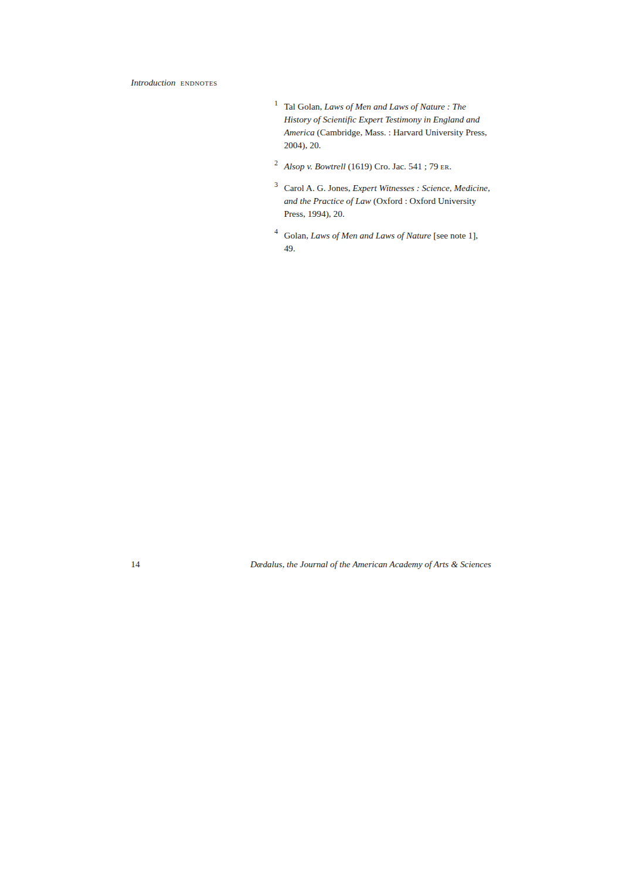Introduction endnotes
1 Tal Golan, Laws of Men and Laws of Nature : The History of Scientific Expert Testimony in England and America (Cambridge, Mass. : Harvard University Press, 2004), 20.
2 Alsop v. Bowtrell (1619) Cro. Jac. 541 ; 79 er.
3 Carol A. G. Jones, Expert Witnesses : Science, Medicine, and the Practice of Law (Oxford : Oxford University Press, 1994), 20.
4 Golan, Laws of Men and Laws of Nature [see note 1], 49.
14 Dædalus, the Journal of the American Academy of Arts & Sciences